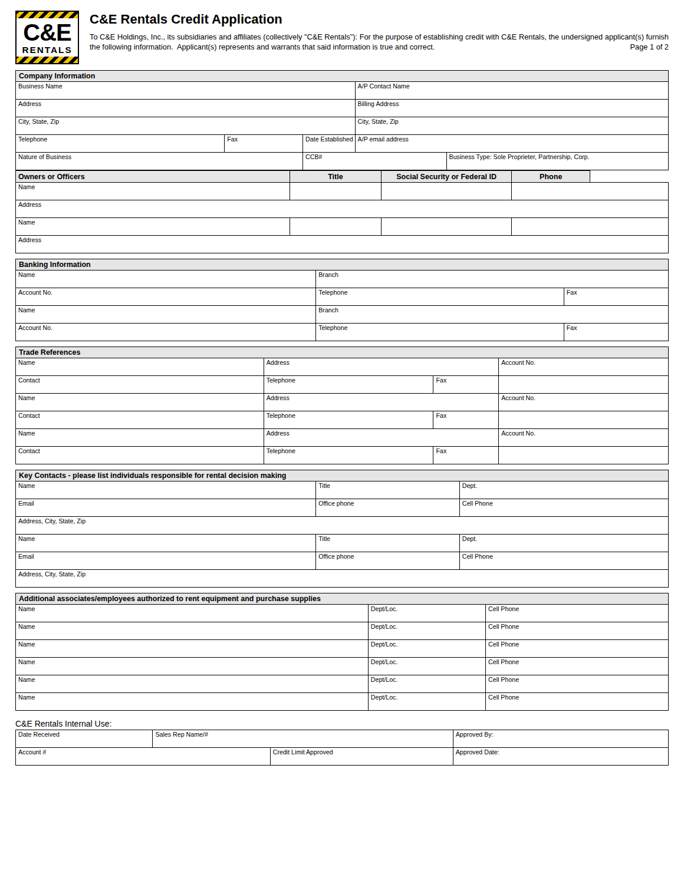C&E
RENTALS
C&E Rentals Credit Application
To C&E Holdings, Inc., its subsidiaries and affiliates (collectively "C&E Rentals"): For the purpose of establishing credit with C&E Rentals, the undersigned applicant(s) furnish the following information. Applicant(s) represents and warrants that said information is true and correct. Page 1 of 2
Company Information
| Business Name | A/P Contact Name |
| Address | Billing Address |
| City, State, Zip | City, State, Zip |
| Telephone | Fax | Date Established | A/P email address |
| Nature of Business | CCB# | Business Type: Sole Proprieter, Partnership, Corp. |
| Owners or Officers | Title | Social Security or Federal ID | Phone | |
| Name | | | |
| Address |
| Name | | | |
| Address |
Banking Information
| Name | Branch |
| Account No. | Telephone | Fax |
| Name | Branch |
| Account No. | Telephone | Fax |
Trade References
| Name | Address | Account No. |
| Contact | Telephone | Fax | |
| Name | Address | Account No. |
| Contact | Telephone | Fax | |
| Name | Address | Account No. |
| Contact | Telephone | Fax | |
Key Contacts - please list individuals responsible for rental decision making
| Name | Title | Dept. |
| Email | Office phone | Cell Phone |
| Address, City, State, Zip |
| Name | Title | Dept. |
| Email | Office phone | Cell Phone |
| Address, City, State, Zip |
Additional associates/employees authorized to rent equipment and purchase supplies
| Name | Dept/Loc. | Cell Phone |
| Name | Dept/Loc. | Cell Phone |
| Name | Dept/Loc. | Cell Phone |
| Name | Dept/Loc. | Cell Phone |
| Name | Dept/Loc. | Cell Phone |
| Name | Dept/Loc. | Cell Phone |
C&E Rentals Internal Use:
| Date Received | Sales Rep Name/# | Approved By: |
| Account # | Credit Limit Approved | Approved Date: |